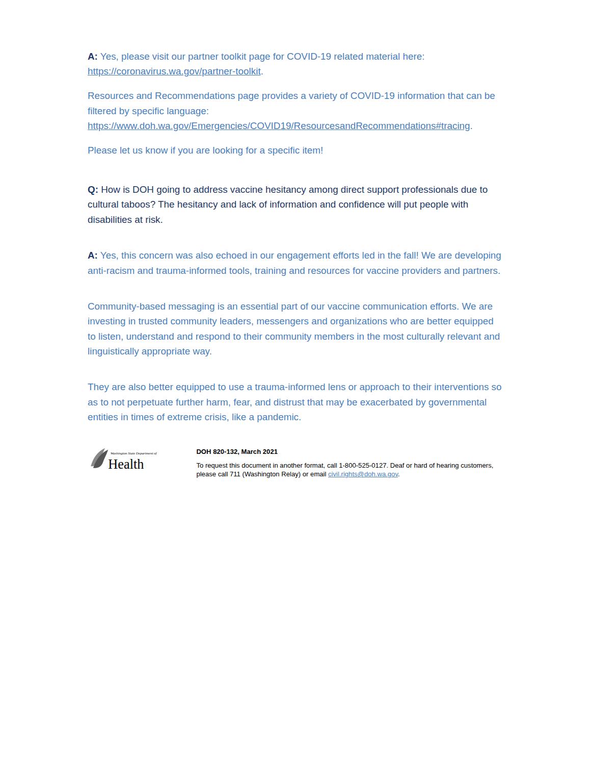A: Yes, please visit our partner toolkit page for COVID-19 related material here: https://coronavirus.wa.gov/partner-toolkit.
Resources and Recommendations page provides a variety of COVID-19 information that can be filtered by specific language: https://www.doh.wa.gov/Emergencies/COVID19/ResourcesandRecommendations#tracing.
Please let us know if you are looking for a specific item!
Q: How is DOH going to address vaccine hesitancy among direct support professionals due to cultural taboos? The hesitancy and lack of information and confidence will put people with disabilities at risk.
A: Yes, this concern was also echoed in our engagement efforts led in the fall! We are developing anti-racism and trauma-informed tools, training and resources for vaccine providers and partners.
Community-based messaging is an essential part of our vaccine communication efforts. We are investing in trusted community leaders, messengers and organizations who are better equipped to listen, understand and respond to their community members in the most culturally relevant and linguistically appropriate way.
They are also better equipped to use a trauma-informed lens or approach to their interventions so as to not perpetuate further harm, fear, and distrust that may be exacerbated by governmental entities in times of extreme crisis, like a pandemic.
Washington State Department of Health
DOH 820-132, March 2021
To request this document in another format, call 1-800-525-0127. Deaf or hard of hearing customers, please call 711 (Washington Relay) or email civil.rights@doh.wa.gov.